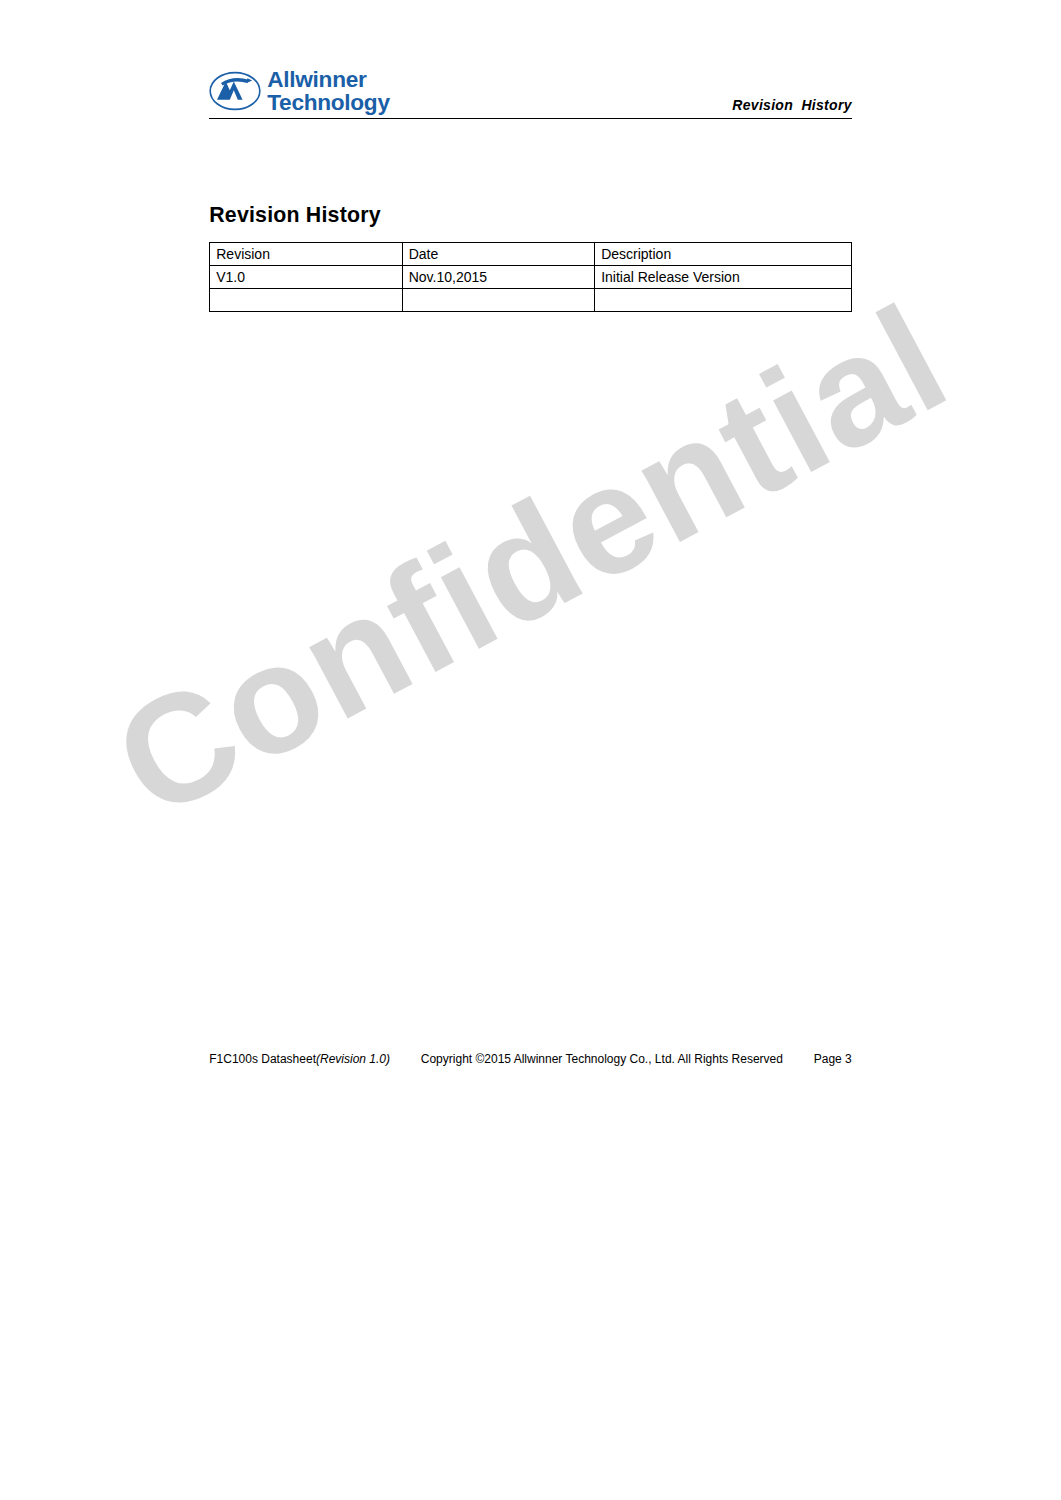Allwinner
Technology
Revision History
Confidential
Revision History
| Revision | Date | Description |
| V1.0 | Nov.10,2015 | Initial Release Version |
F1C100s Datasheet(Revision 1.0)
Copyright ©2015 Allwinner Technology Co., Ltd. All Rights Reserved
Page 3